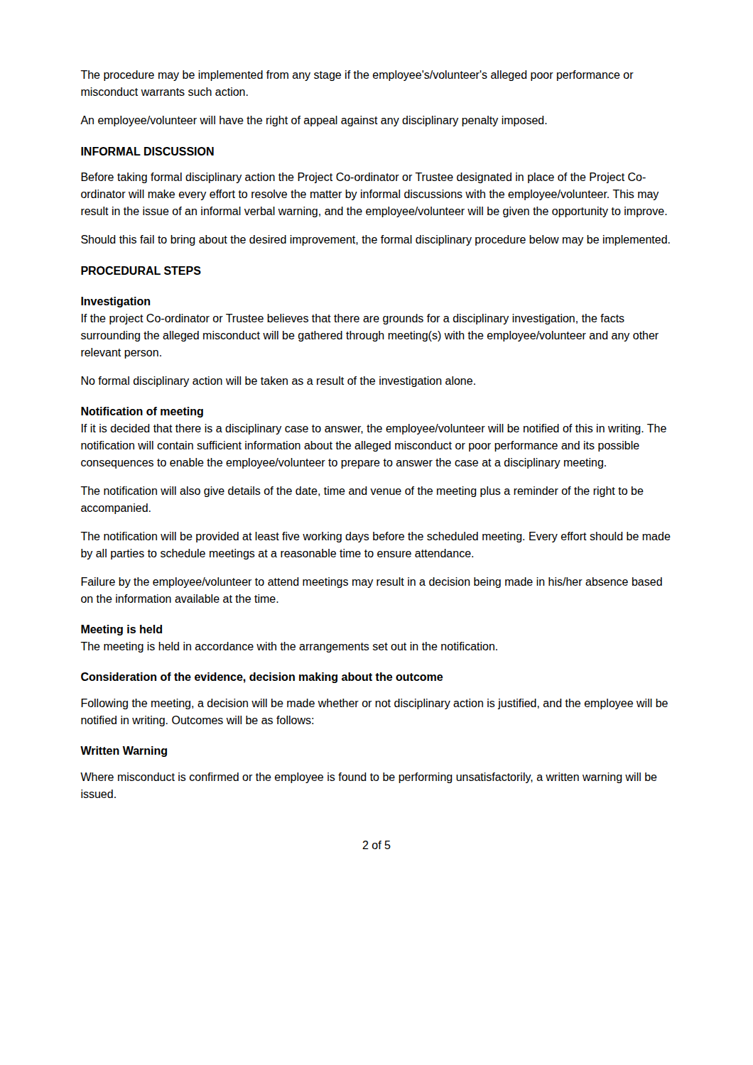The procedure may be implemented from any stage if the employee's/volunteer's alleged poor performance or misconduct warrants such action.
An employee/volunteer will have the right of appeal against any disciplinary penalty imposed.
INFORMAL DISCUSSION
Before taking formal disciplinary action the Project Co-ordinator or Trustee designated in place of the Project Co-ordinator will make every effort to resolve the matter by informal discussions with the employee/volunteer. This may result in the issue of an informal verbal warning, and the employee/volunteer will be given the opportunity to improve.
Should this fail to bring about the desired improvement, the formal disciplinary procedure below may be implemented.
PROCEDURAL STEPS
Investigation
If the project Co-ordinator or Trustee believes that there are grounds for a disciplinary investigation, the facts surrounding the alleged misconduct will be gathered through meeting(s) with the employee/volunteer and any other relevant person.
No formal disciplinary action will be taken as a result of the investigation alone.
Notification of meeting
If it is decided that there is a disciplinary case to answer, the employee/volunteer will be notified of this in writing. The notification will contain sufficient information about the alleged misconduct or poor performance and its possible consequences to enable the employee/volunteer to prepare to answer the case at a disciplinary meeting.
The notification will also give details of the date, time and venue of the meeting plus a reminder of the right to be accompanied.
The notification will be provided at least five working days before the scheduled meeting. Every effort should be made by all parties to schedule meetings at a reasonable time to ensure attendance.
Failure by the employee/volunteer to attend meetings may result in a decision being made in his/her absence based on the information available at the time.
Meeting is held
The meeting is held in accordance with the arrangements set out in the notification.
Consideration of the evidence, decision making about the outcome
Following the meeting, a decision will be made whether or not disciplinary action is justified, and the employee will be notified in writing. Outcomes will be as follows:
Written Warning
Where misconduct is confirmed or the employee is found to be performing unsatisfactorily, a written warning will be issued.
2 of 5